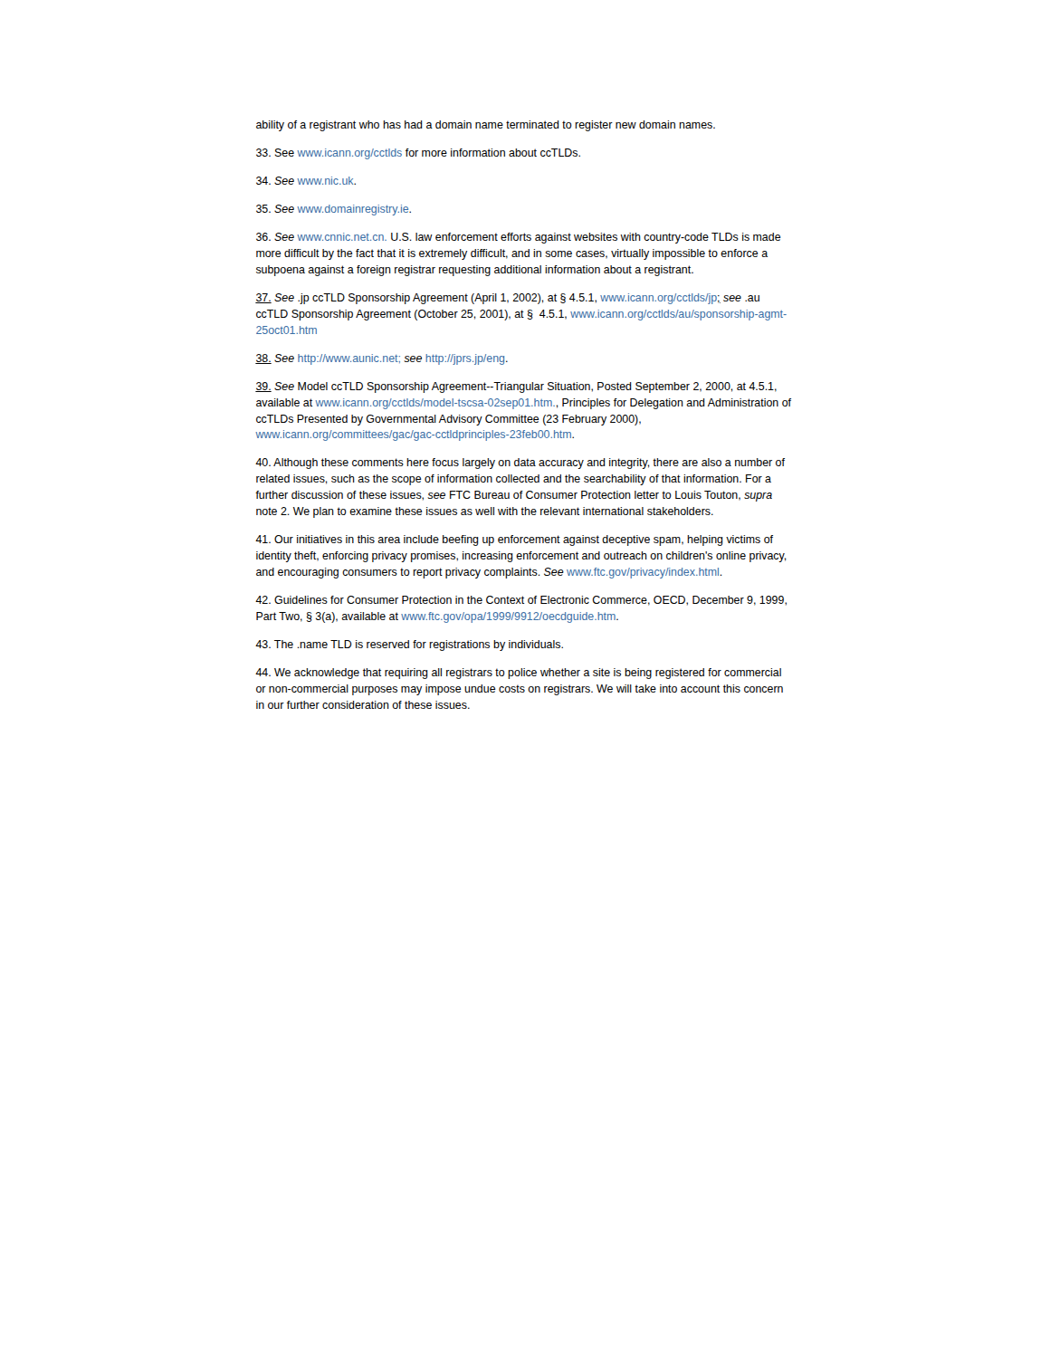ability of a registrant who has had a domain name terminated to register new domain names.
33. See www.icann.org/cctlds for more information about ccTLDs.
34. See www.nic.uk.
35. See www.domainregistry.ie.
36. See www.cnnic.net.cn. U.S. law enforcement efforts against websites with country-code TLDs is made more difficult by the fact that it is extremely difficult, and in some cases, virtually impossible to enforce a subpoena against a foreign registrar requesting additional information about a registrant.
37. See .jp ccTLD Sponsorship Agreement (April 1, 2002), at § 4.5.1, www.icann.org/cctlds/jp; see .au ccTLD Sponsorship Agreement (October 25, 2001), at § 4.5.1, www.icann.org/cctlds/au/sponsorship-agmt-25oct01.htm
38. See http://www.aunic.net; see http://jprs.jp/eng.
39. See Model ccTLD Sponsorship Agreement--Triangular Situation, Posted September 2, 2000, at 4.5.1, available at www.icann.org/cctlds/model-tscsa-02sep01.htm., Principles for Delegation and Administration of ccTLDs Presented by Governmental Advisory Committee (23 February 2000), www.icann.org/committees/gac/gac-cctldprinciples-23feb00.htm.
40. Although these comments here focus largely on data accuracy and integrity, there are also a number of related issues, such as the scope of information collected and the searchability of that information. For a further discussion of these issues, see FTC Bureau of Consumer Protection letter to Louis Touton, supra note 2. We plan to examine these issues as well with the relevant international stakeholders.
41. Our initiatives in this area include beefing up enforcement against deceptive spam, helping victims of identity theft, enforcing privacy promises, increasing enforcement and outreach on children's online privacy, and encouraging consumers to report privacy complaints. See www.ftc.gov/privacy/index.html.
42. Guidelines for Consumer Protection in the Context of Electronic Commerce, OECD, December 9, 1999, Part Two, § 3(a), available at www.ftc.gov/opa/1999/9912/oecdguide.htm.
43. The .name TLD is reserved for registrations by individuals.
44. We acknowledge that requiring all registrars to police whether a site is being registered for commercial or non-commercial purposes may impose undue costs on registrars. We will take into account this concern in our further consideration of these issues.